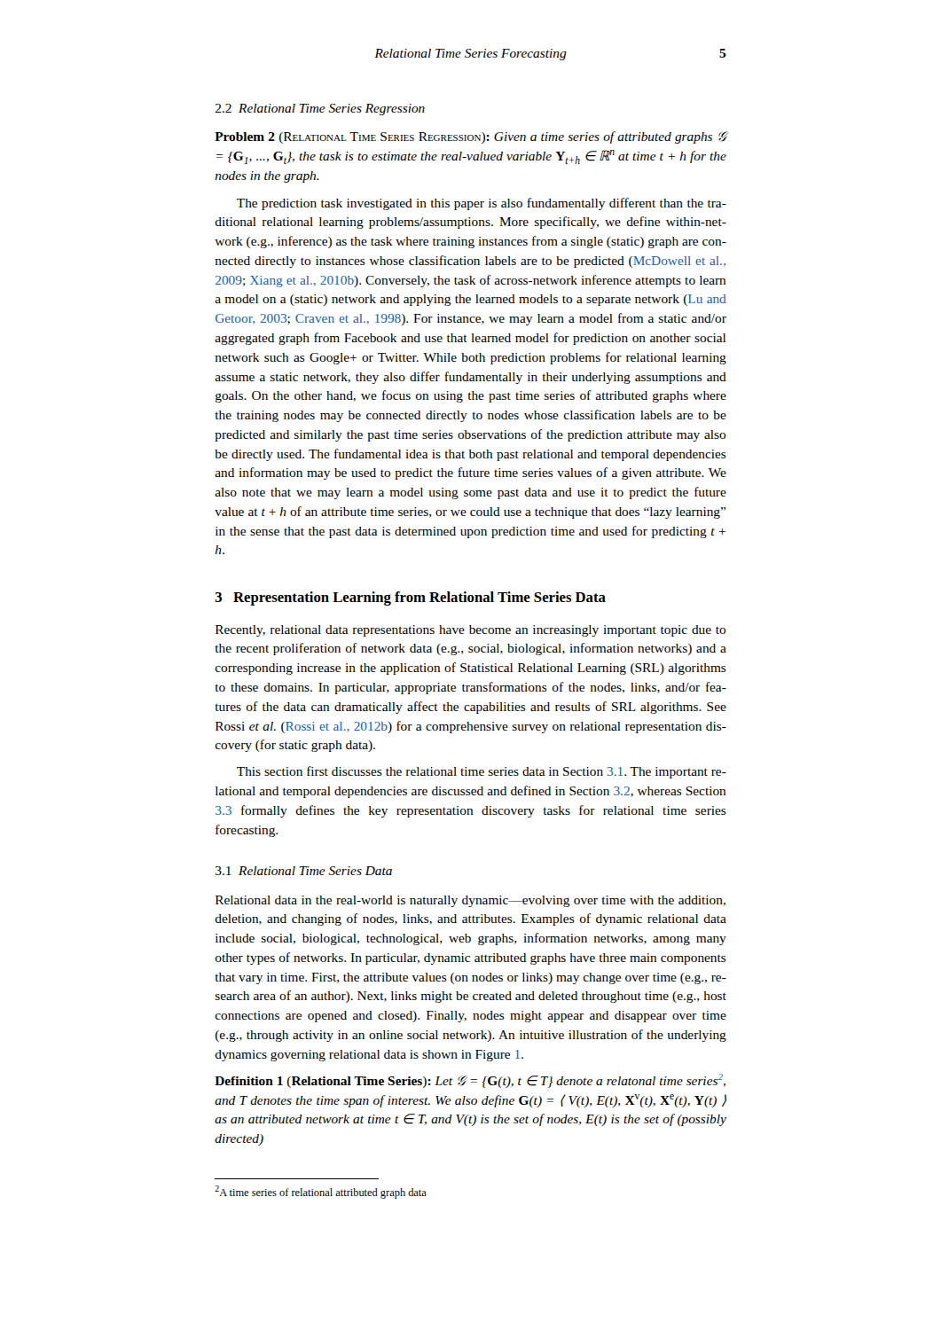Relational Time Series Forecasting 5
2.2 Relational Time Series Regression
Problem 2 (Relational Time Series Regression): Given a time series of attributed graphs 𝒢 = {G1, ..., Gt}, the task is to estimate the real-valued variable Yt+h ∈ ℝn at time t + h for the nodes in the graph.
The prediction task investigated in this paper is also fundamentally different than the traditional relational learning problems/assumptions. More specifically, we define within-network (e.g., inference) as the task where training instances from a single (static) graph are connected directly to instances whose classification labels are to be predicted (McDowell et al., 2009; Xiang et al., 2010b). Conversely, the task of across-network inference attempts to learn a model on a (static) network and applying the learned models to a separate network (Lu and Getoor, 2003; Craven et al., 1998). For instance, we may learn a model from a static and/or aggregated graph from Facebook and use that learned model for prediction on another social network such as Google+ or Twitter. While both prediction problems for relational learning assume a static network, they also differ fundamentally in their underlying assumptions and goals. On the other hand, we focus on using the past time series of attributed graphs where the training nodes may be connected directly to nodes whose classification labels are to be predicted and similarly the past time series observations of the prediction attribute may also be directly used. The fundamental idea is that both past relational and temporal dependencies and information may be used to predict the future time series values of a given attribute. We also note that we may learn a model using some past data and use it to predict the future value at t + h of an attribute time series, or we could use a technique that does “lazy learning” in the sense that the past data is determined upon prediction time and used for predicting t + h.
3 Representation Learning from Relational Time Series Data
Recently, relational data representations have become an increasingly important topic due to the recent proliferation of network data (e.g., social, biological, information networks) and a corresponding increase in the application of Statistical Relational Learning (SRL) algorithms to these domains. In particular, appropriate transformations of the nodes, links, and/or features of the data can dramatically affect the capabilities and results of SRL algorithms. See Rossi et al. (Rossi et al., 2012b) for a comprehensive survey on relational representation discovery (for static graph data).
This section first discusses the relational time series data in Section 3.1. The important relational and temporal dependencies are discussed and defined in Section 3.2, whereas Section 3.3 formally defines the key representation discovery tasks for relational time series forecasting.
3.1 Relational Time Series Data
Relational data in the real-world is naturally dynamic—evolving over time with the addition, deletion, and changing of nodes, links, and attributes. Examples of dynamic relational data include social, biological, technological, web graphs, information networks, among many other types of networks. In particular, dynamic attributed graphs have three main components that vary in time. First, the attribute values (on nodes or links) may change over time (e.g., research area of an author). Next, links might be created and deleted throughout time (e.g., host connections are opened and closed). Finally, nodes might appear and disappear over time (e.g., through activity in an online social network). An intuitive illustration of the underlying dynamics governing relational data is shown in Figure 1.
Definition 1 (Relational Time Series): Let 𝒢 = {G(t), t ∈ T} denote a relatonal time series2, and T denotes the time span of interest. We also define G(t) = ⟨ V(t), E(t), Xv(t), Xe(t), Y(t) ⟩ as an attributed network at time t ∈ T, and V(t) is the set of nodes, E(t) is the set of (possibly directed)
2A time series of relational attributed graph data